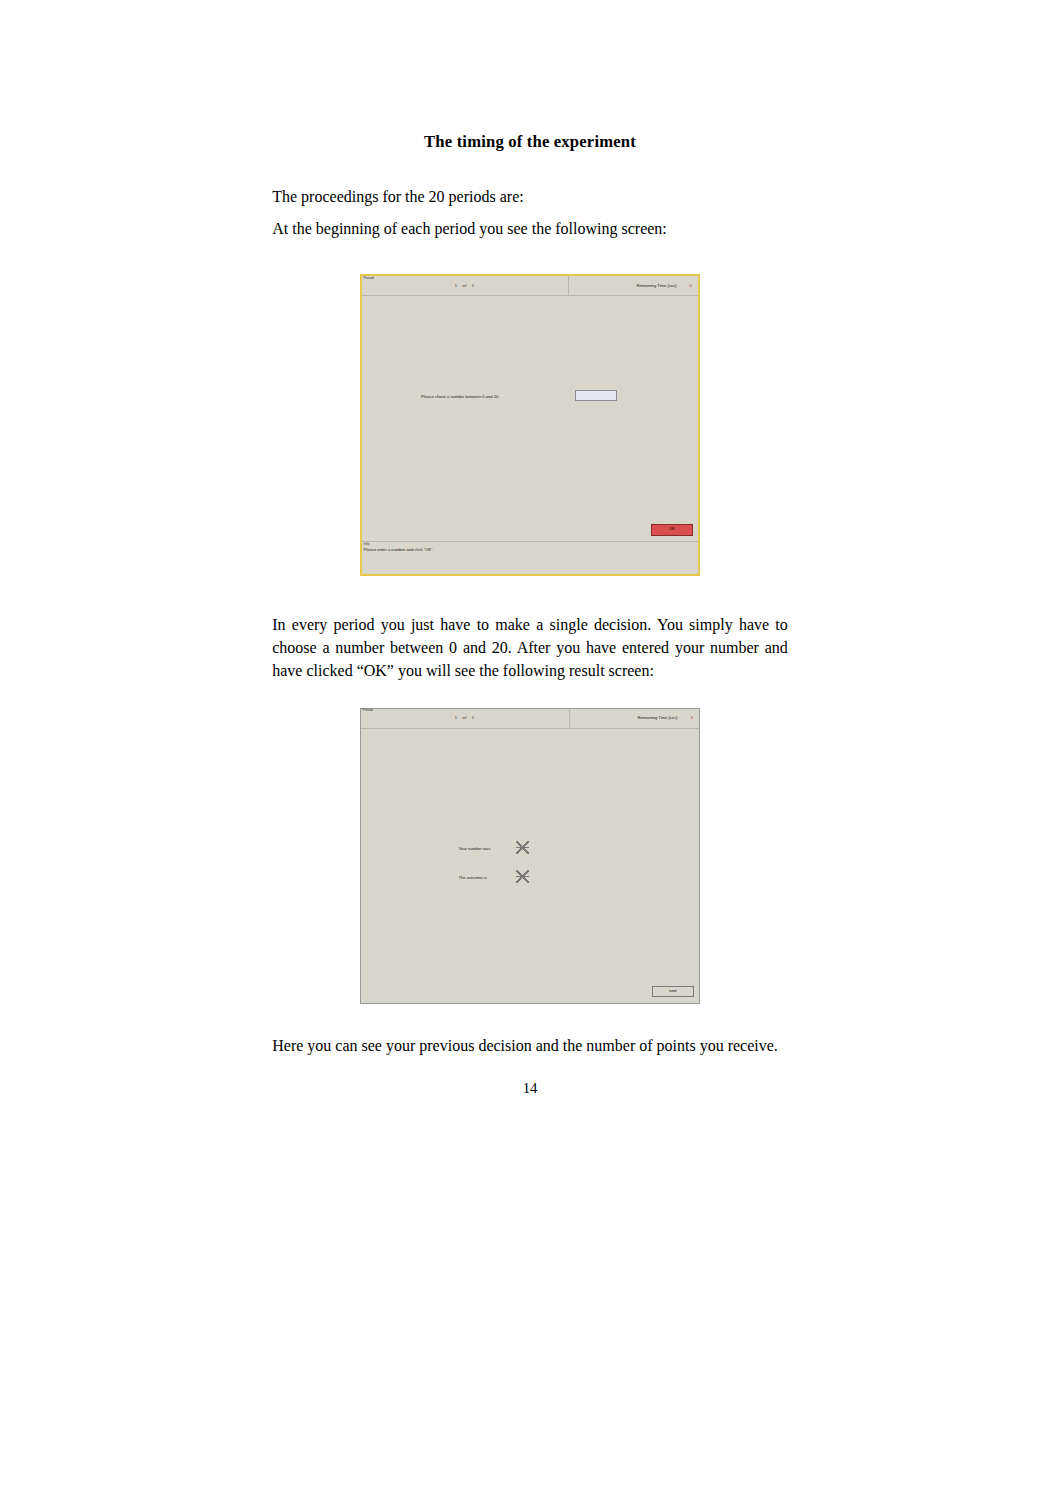The timing of the experiment
The proceedings for the 20 periods are:
At the beginning of each period you see the following screen:
Period 1 of 1
Remaining Time [sec]: 0
Please chose a number between 0 and 20. OK
Info Please enter a number and click "OK".
In every period you just have to make a single decision. You simply have to choose a number between 0 and 20. After you have entered your number and have clicked “OK” you will see the following result screen:
Period 1 of 1
Remaining Time [sec]: 3
Your number was The outcome is next
Here you can see your previous decision and the number of points you receive.
14